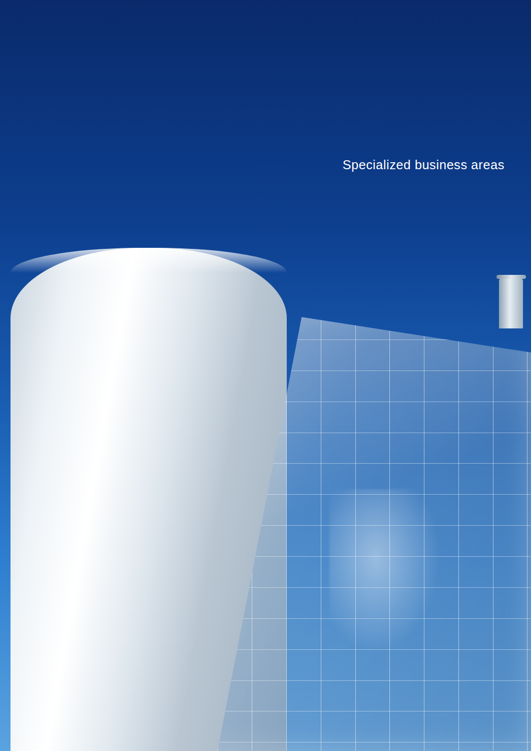Specialized business areas